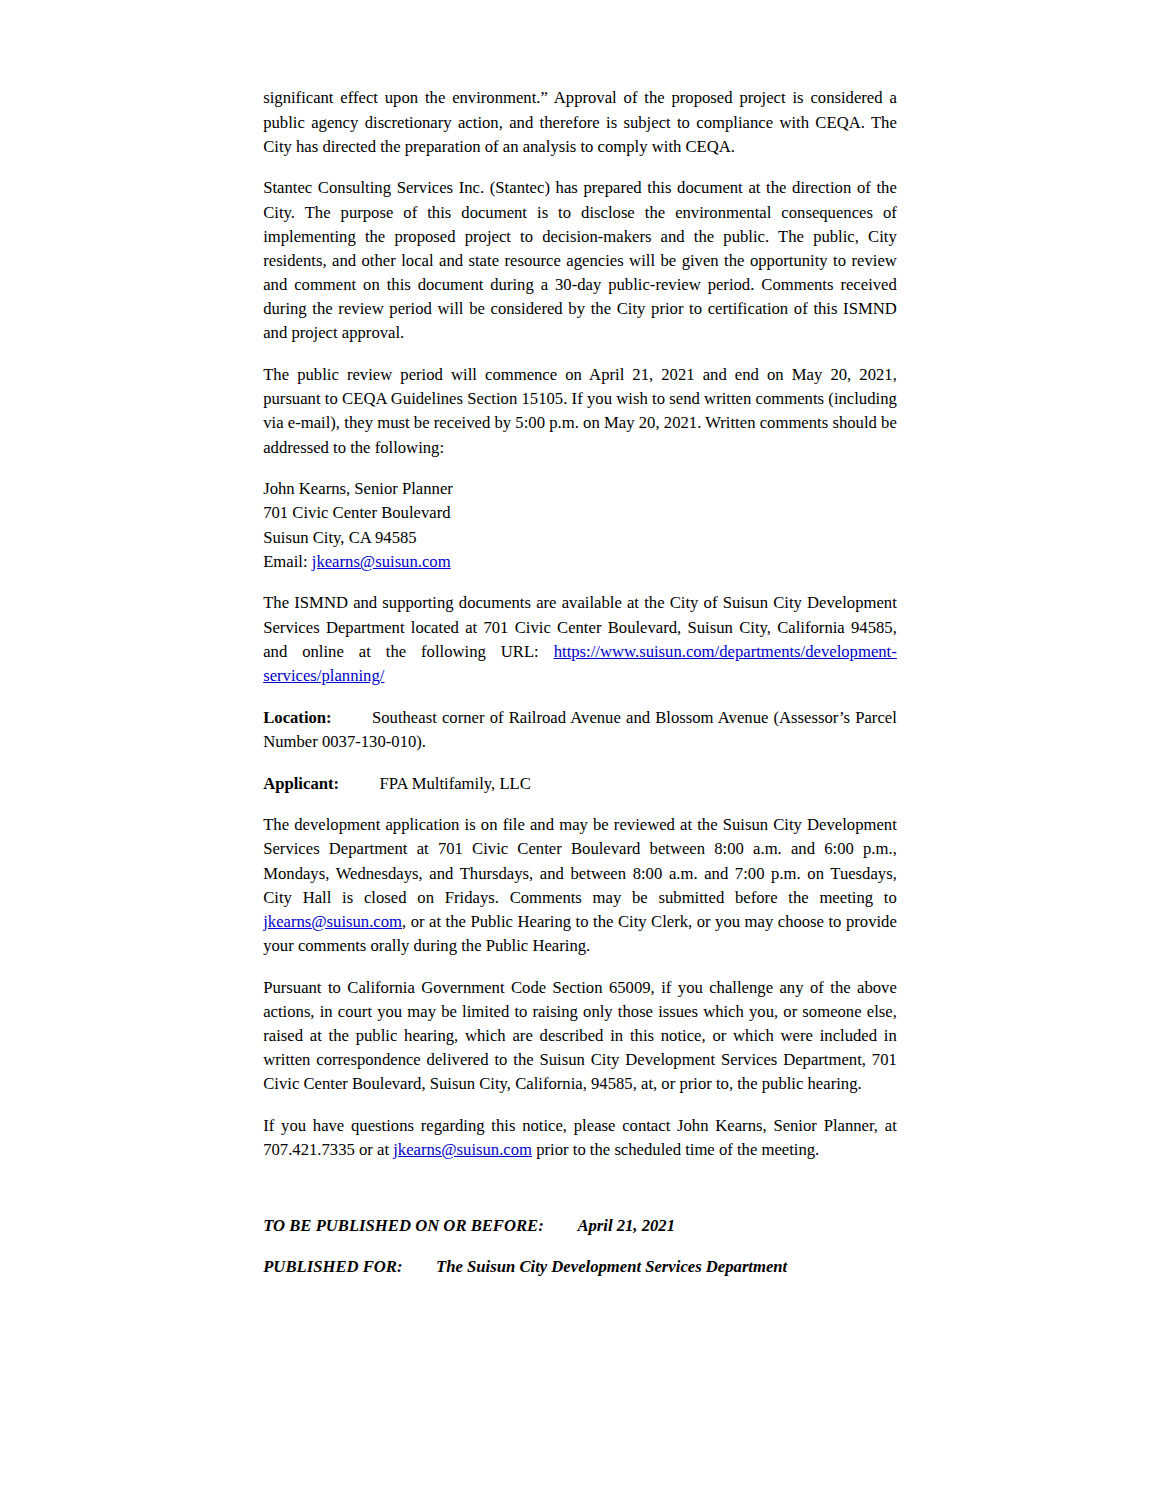significant effect upon the environment.” Approval of the proposed project is considered a public agency discretionary action, and therefore is subject to compliance with CEQA. The City has directed the preparation of an analysis to comply with CEQA.
Stantec Consulting Services Inc. (Stantec) has prepared this document at the direction of the City. The purpose of this document is to disclose the environmental consequences of implementing the proposed project to decision-makers and the public. The public, City residents, and other local and state resource agencies will be given the opportunity to review and comment on this document during a 30-day public-review period. Comments received during the review period will be considered by the City prior to certification of this ISMND and project approval.
The public review period will commence on April 21, 2021 and end on May 20, 2021, pursuant to CEQA Guidelines Section 15105. If you wish to send written comments (including via e-mail), they must be received by 5:00 p.m. on May 20, 2021. Written comments should be addressed to the following:
John Kearns, Senior Planner 701 Civic Center Boulevard Suisun City, CA 94585 Email: jkearns@suisun.com
The ISMND and supporting documents are available at the City of Suisun City Development Services Department located at 701 Civic Center Boulevard, Suisun City, California 94585, and online at the following URL: https://www.suisun.com/departments/development-services/planning/
Location: Southeast corner of Railroad Avenue and Blossom Avenue (Assessor’s Parcel Number 0037-130-010).
Applicant: FPA Multifamily, LLC
The development application is on file and may be reviewed at the Suisun City Development Services Department at 701 Civic Center Boulevard between 8:00 a.m. and 6:00 p.m., Mondays, Wednesdays, and Thursdays, and between 8:00 a.m. and 7:00 p.m. on Tuesdays, City Hall is closed on Fridays. Comments may be submitted before the meeting to jkearns@suisun.com, or at the Public Hearing to the City Clerk, or you may choose to provide your comments orally during the Public Hearing.
Pursuant to California Government Code Section 65009, if you challenge any of the above actions, in court you may be limited to raising only those issues which you, or someone else, raised at the public hearing, which are described in this notice, or which were included in written correspondence delivered to the Suisun City Development Services Department, 701 Civic Center Boulevard, Suisun City, California, 94585, at, or prior to, the public hearing.
If you have questions regarding this notice, please contact John Kearns, Senior Planner, at 707.421.7335 or at jkearns@suisun.com prior to the scheduled time of the meeting.
TO BE PUBLISHED ON OR BEFORE: April 21, 2021
PUBLISHED FOR: The Suisun City Development Services Department